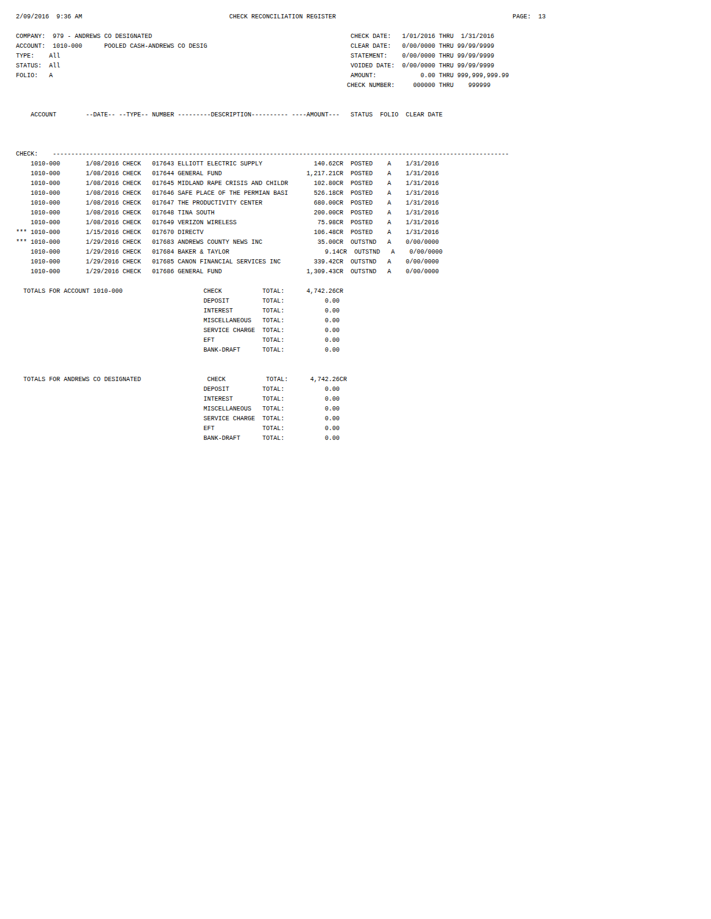2/09/2016  9:36 AM                                        CHECK RECONCILIATION REGISTER                                                PAGE:  13

 COMPANY:  979 - ANDREWS CO DESIGNATED                                                      CHECK DATE:   1/01/2016 THRU  1/31/2016
 ACCOUNT:  1010-000      POOLED CASH-ANDREWS CO DESIG                                       CLEAR DATE:   0/00/0000 THRU 99/99/9999
 TYPE:    All                                                                               STATEMENT:    0/00/0000 THRU 99/99/9999
 STATUS:  All                                                                               VOIDED DATE:  0/00/0000 THRU 99/99/9999
 FOLIO:   A                                                                                 AMOUNT:            0.00 THRU 999,999,999.99
                                                                                           CHECK NUMBER:     000000 THRU    999999


     ACCOUNT        --DATE-- --TYPE-- NUMBER ---------DESCRIPTION---------- ----AMOUNT---   STATUS  FOLIO  CLEAR DATE



 CHECK:    ----------------------------------------------------------------------------------------------------------------------------
     1010-000       1/08/2016 CHECK   017643 ELLIOTT ELECTRIC SUPPLY              140.62CR  POSTED    A    1/31/2016
     1010-000       1/08/2016 CHECK   017644 GENERAL FUND                       1,217.21CR  POSTED    A    1/31/2016
     1010-000       1/08/2016 CHECK   017645 MIDLAND RAPE CRISIS AND CHILDR       102.80CR  POSTED    A    1/31/2016
     1010-000       1/08/2016 CHECK   017646 SAFE PLACE OF THE PERMIAN BASI       526.18CR  POSTED    A    1/31/2016
     1010-000       1/08/2016 CHECK   017647 THE PRODUCTIVITY CENTER              680.00CR  POSTED    A    1/31/2016
     1010-000       1/08/2016 CHECK   017648 TINA SOUTH                           200.00CR  POSTED    A    1/31/2016
     1010-000       1/08/2016 CHECK   017649 VERIZON WIRELESS                      75.98CR  POSTED    A    1/31/2016
 *** 1010-000       1/15/2016 CHECK   017670 DIRECTV                              106.48CR  POSTED    A    1/31/2016
 *** 1010-000       1/29/2016 CHECK   017683 ANDREWS COUNTY NEWS INC               35.00CR  OUTSTND   A    0/00/0000
     1010-000       1/29/2016 CHECK   017684 BAKER & TAYLOR                          9.14CR  OUTSTND   A    0/00/0000
     1010-000       1/29/2016 CHECK   017685 CANON FINANCIAL SERVICES INC         339.42CR  OUTSTND   A    0/00/0000
     1010-000       1/29/2016 CHECK   017686 GENERAL FUND                       1,309.43CR  OUTSTND   A    0/00/0000

   TOTALS FOR ACCOUNT 1010-000                      CHECK           TOTAL:      4,742.26CR
                                                    DEPOSIT         TOTAL:           0.00
                                                    INTEREST        TOTAL:           0.00
                                                    MISCELLANEOUS   TOTAL:           0.00
                                                    SERVICE CHARGE  TOTAL:           0.00
                                                    EFT             TOTAL:           0.00
                                                    BANK-DRAFT      TOTAL:           0.00


   TOTALS FOR ANDREWS CO DESIGNATED                  CHECK           TOTAL:      4,742.26CR
                                                    DEPOSIT         TOTAL:           0.00
                                                    INTEREST        TOTAL:           0.00
                                                    MISCELLANEOUS   TOTAL:           0.00
                                                    SERVICE CHARGE  TOTAL:           0.00
                                                    EFT             TOTAL:           0.00
                                                    BANK-DRAFT      TOTAL:           0.00